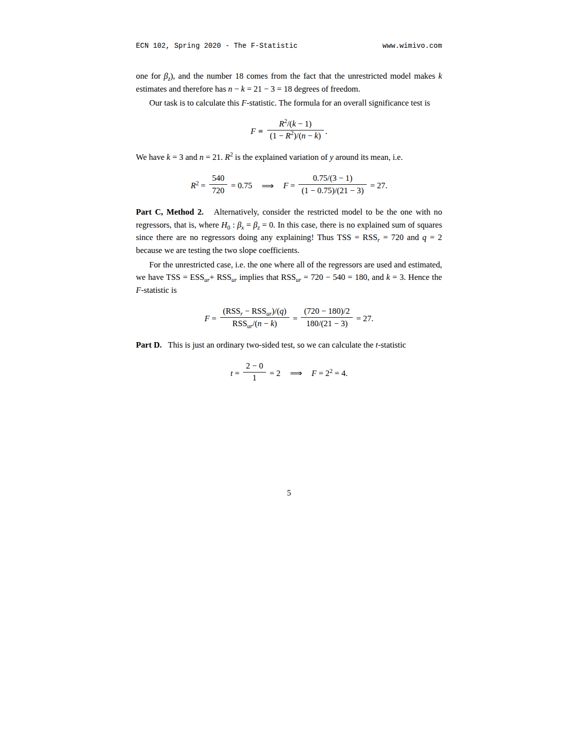ECN 102, Spring 2020 - The F-Statistic www.wimivo.com
one for βz), and the number 18 comes from the fact that the unrestricted model makes k estimates and therefore has n − k = 21 − 3 = 18 degrees of freedom.
Our task is to calculate this F-statistic. The formula for an overall significance test is
F≡R2/(k − 1)(1 − R2)/(n − k).
We have k = 3 and n = 21. R2 is the explained variation of y around its mean, i.e.
R2 = 540720 = 0.75 ⟹ F = 0.75/(3 − 1)(1 − 0.75)/(21 − 3) = 27.
Part C, Method 2. Alternatively, consider the restricted model to be the one with no regressors, that is, where H0 : βx = βz = 0. In this case, there is no explained sum of squares since there are no regressors doing any explaining! Thus TSS = RSSr = 720 and q = 2 because we are testing the two slope coefficients.
For the unrestricted case, i.e. the one where all of the regressors are used and estimated, we have TSS = ESSur+ RSSur implies that RSSur = 720 − 540 = 180, and k = 3. Hence the F-statistic is
F = (RSSr − RSSur)/(q) RSSur/(n − k) = (720 − 180)/2180/(21 − 3) = 27.
Part D. This is just an ordinary two-sided test, so we can calculate the t-statistic
t = 2 − 01 = 2 ⟹ F = 22 = 4.
5